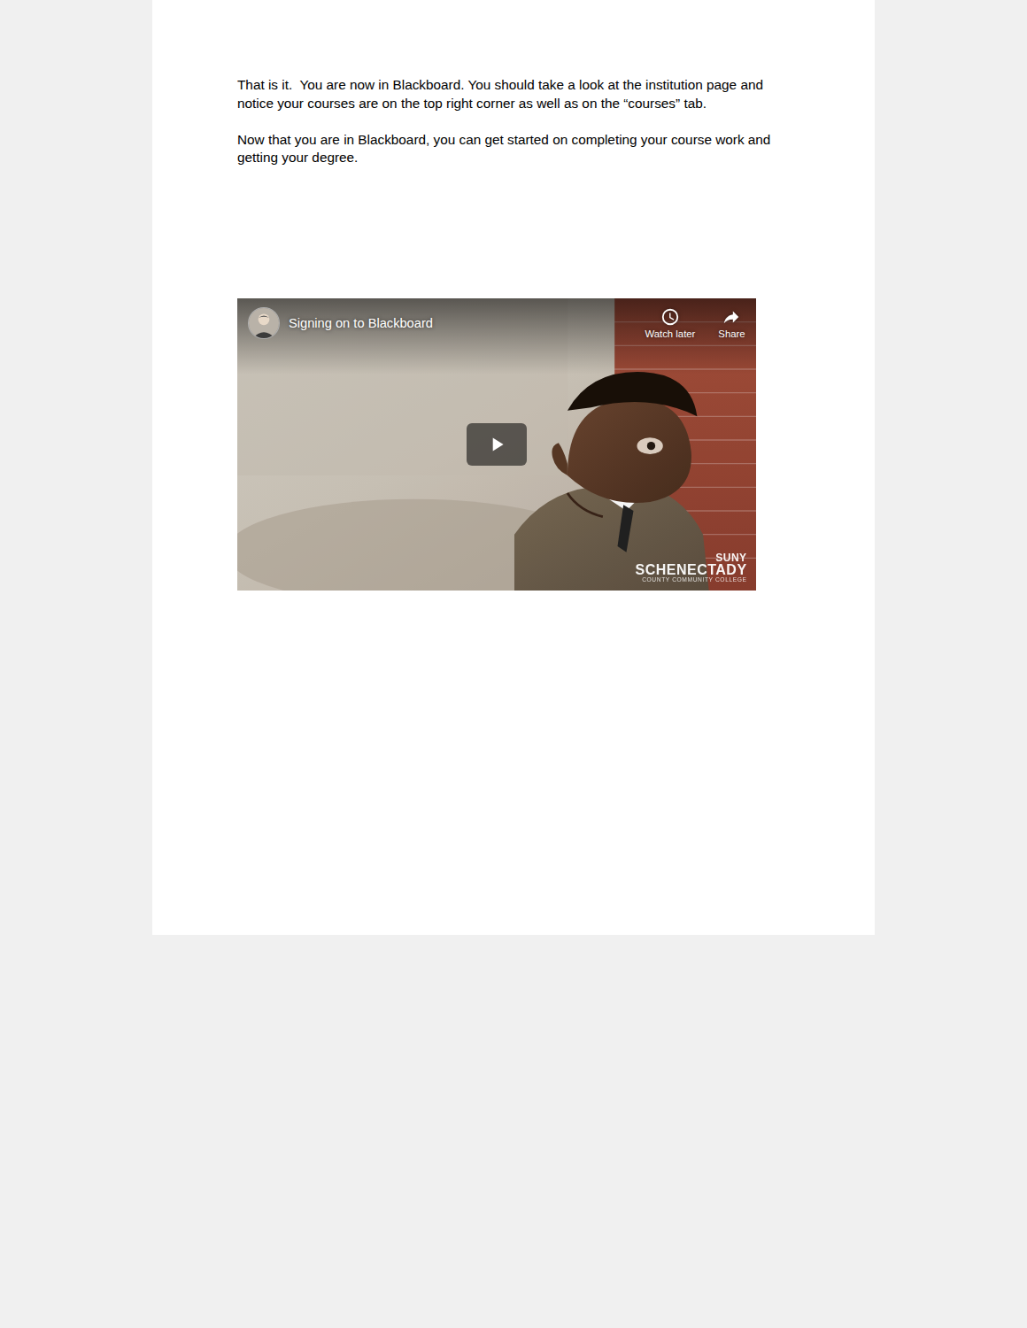That is it. You are now in Blackboard. You should take a look at the institution page and notice your courses are on the top right corner as well as on the “courses” tab.
Now that you are in Blackboard, you can get started on completing your course work and getting your degree.
Signing on to Blackboard
Watch later Share
SUNY
SCHENECTADY
COUNTY COMMUNITY COLLEGE